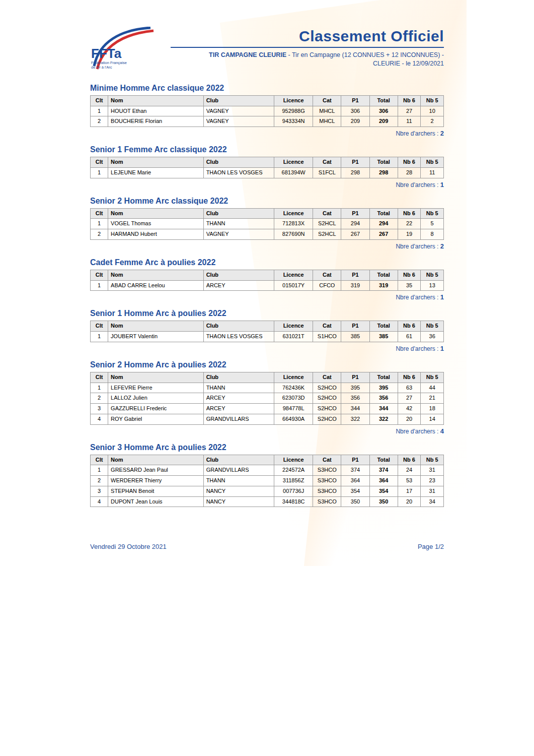FFTa Fédération Française de Tir à l'Arc
Classement Officiel
TIR CAMPAGNE CLEURIE - Tir en Campagne (12 CONNUES + 12 INCONNUES) -
CLEURIE - le 12/09/2021
Minime Homme Arc classique 2022
| Clt | Nom | Club | Licence | Cat | P1 | Total | Nb 6 | Nb 5 |
| --- | --- | --- | --- | --- | --- | --- | --- | --- |
| 1 | HOUOT Ethan | VAGNEY | 952988G | MHCL | 306 | 306 | 27 | 10 |
| 2 | BOUCHERIE Florian | VAGNEY | 943334N | MHCL | 209 | 209 | 11 | 2 |
Nbre d'archers : 2
Senior 1 Femme Arc classique 2022
| Clt | Nom | Club | Licence | Cat | P1 | Total | Nb 6 | Nb 5 |
| --- | --- | --- | --- | --- | --- | --- | --- | --- |
| 1 | LEJEUNE Marie | THAON LES VOSGES | 681394W | S1FCL | 298 | 298 | 28 | 11 |
Nbre d'archers : 1
Senior 2 Homme Arc classique 2022
| Clt | Nom | Club | Licence | Cat | P1 | Total | Nb 6 | Nb 5 |
| --- | --- | --- | --- | --- | --- | --- | --- | --- |
| 1 | VOGEL Thomas | THANN | 712813X | S2HCL | 294 | 294 | 22 | 5 |
| 2 | HARMAND Hubert | VAGNEY | 827690N | S2HCL | 267 | 267 | 19 | 8 |
Nbre d'archers : 2
Cadet Femme Arc à poulies 2022
| Clt | Nom | Club | Licence | Cat | P1 | Total | Nb 6 | Nb 5 |
| --- | --- | --- | --- | --- | --- | --- | --- | --- |
| 1 | ABAD CARRE Leelou | ARCEY | 015017Y | CFCO | 319 | 319 | 35 | 13 |
Nbre d'archers : 1
Senior 1 Homme Arc à poulies 2022
| Clt | Nom | Club | Licence | Cat | P1 | Total | Nb 6 | Nb 5 |
| --- | --- | --- | --- | --- | --- | --- | --- | --- |
| 1 | JOUBERT Valentin | THAON LES VOSGES | 631021T | S1HCO | 385 | 385 | 61 | 36 |
Nbre d'archers : 1
Senior 2 Homme Arc à poulies 2022
| Clt | Nom | Club | Licence | Cat | P1 | Total | Nb 6 | Nb 5 |
| --- | --- | --- | --- | --- | --- | --- | --- | --- |
| 1 | LEFEVRE Pierre | THANN | 762436K | S2HCO | 395 | 395 | 63 | 44 |
| 2 | LALLOZ Julien | ARCEY | 623073D | S2HCO | 356 | 356 | 27 | 21 |
| 3 | GAZZURELLI Frederic | ARCEY | 984778L | S2HCO | 344 | 344 | 42 | 18 |
| 4 | ROY Gabriel | GRANDVILLARS | 664930A | S2HCO | 322 | 322 | 20 | 14 |
Nbre d'archers : 4
Senior 3 Homme Arc à poulies 2022
| Clt | Nom | Club | Licence | Cat | P1 | Total | Nb 6 | Nb 5 |
| --- | --- | --- | --- | --- | --- | --- | --- | --- |
| 1 | GRESSARD Jean Paul | GRANDVILLARS | 224572A | S3HCO | 374 | 374 | 24 | 31 |
| 2 | WERDERER Thierry | THANN | 311856Z | S3HCO | 364 | 364 | 53 | 23 |
| 3 | STEPHAN Benoit | NANCY | 007736J | S3HCO | 354 | 354 | 17 | 31 |
| 4 | DUPONT Jean Louis | NANCY | 344818C | S3HCO | 350 | 350 | 20 | 34 |
Vendredi 29 Octobre 2021
Page 1/2